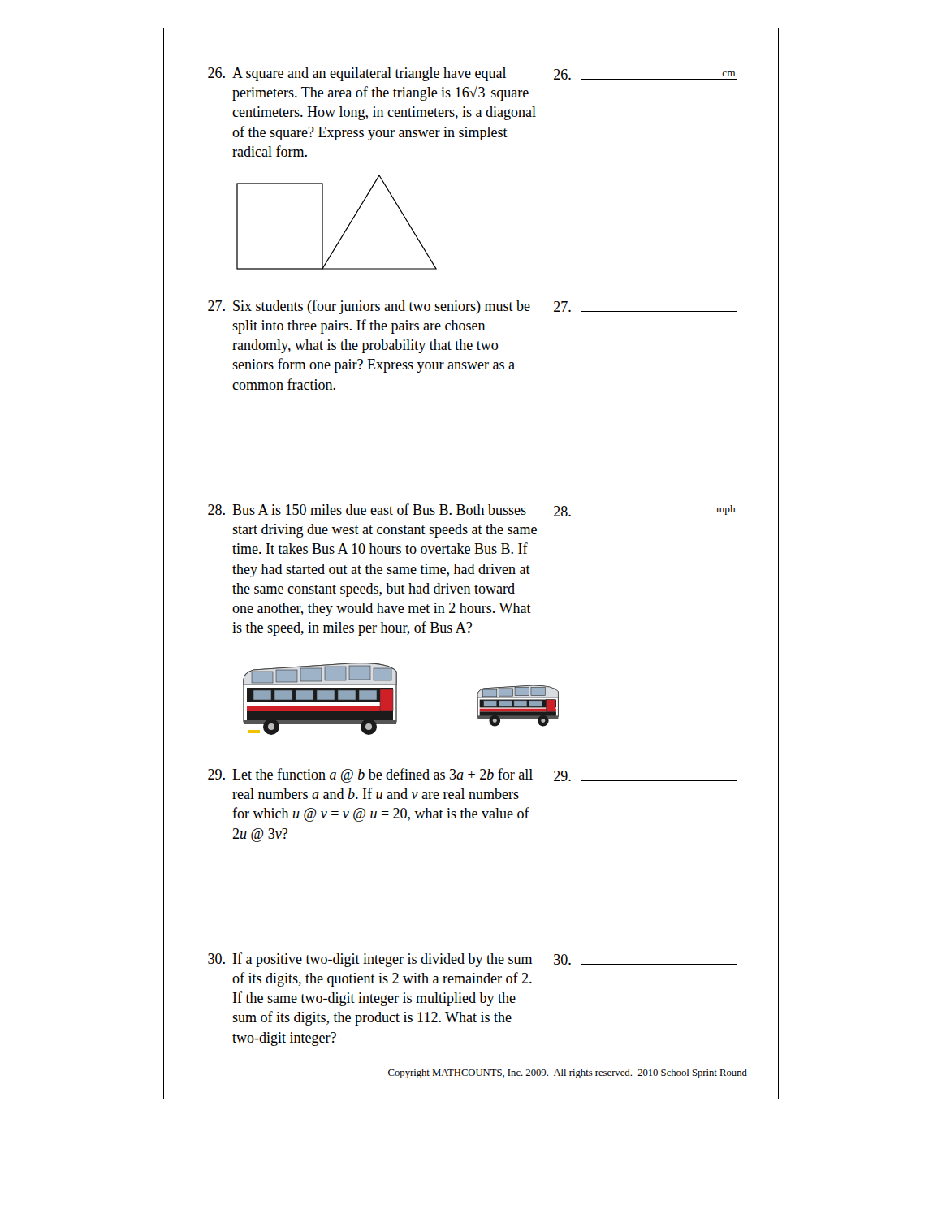26.
A square and an equilateral triangle have equal perimeters. The area of the triangle is 16√3 square centimeters. How long, in centimeters, is a diagonal of the square? Express your answer in simplest radical form.
26. cm
27.
Six students (four juniors and two seniors) must be split into three pairs. If the pairs are chosen randomly, what is the probability that the two seniors form one pair? Express your answer as a common fraction.
27.
28.
Bus A is 150 miles due east of Bus B. Both busses start driving due west at constant speeds at the same time. It takes Bus A 10 hours to overtake Bus B. If they had started out at the same time, had driven at the same constant speeds, but had driven toward one another, they would have met in 2 hours. What is the speed, in miles per hour, of Bus A?
28. mph
29.
Let the function a @ b be defined as 3a + 2b for all real numbers a and b. If u and v are real numbers for which u @ v = v @ u = 20, what is the value of 2u @ 3v?
29.
30.
If a positive two-digit integer is divided by the sum of its digits, the quotient is 2 with a remainder of 2. If the same two-digit integer is multiplied by the sum of its digits, the product is 112. What is the two-digit integer?
30.
Copyright MATHCOUNTS, Inc. 2009. All rights reserved. 2010 School Sprint Round